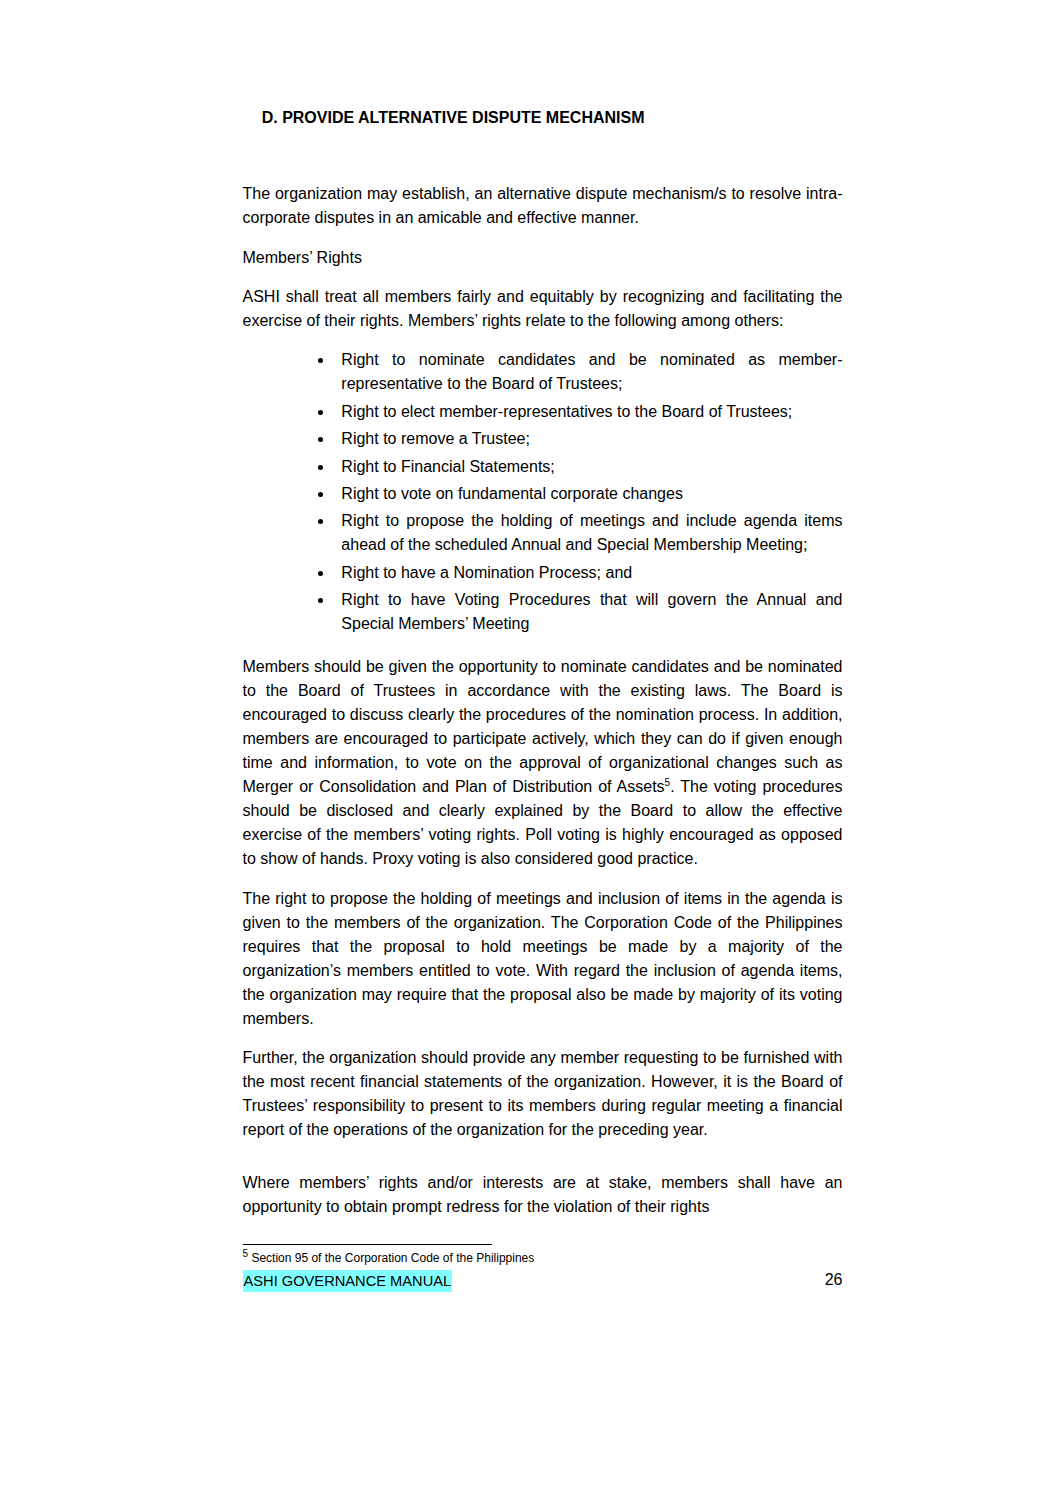D. PROVIDE ALTERNATIVE DISPUTE MECHANISM
The organization may establish, an alternative dispute mechanism/s to resolve intra-corporate disputes in an amicable and effective manner.
Members’ Rights
ASHI shall treat all members fairly and equitably by recognizing and facilitating the exercise of their rights. Members’ rights relate to the following among others:
Right to nominate candidates and be nominated as member-representative to the Board of Trustees;
Right to elect member-representatives to the Board of Trustees;
Right to remove a Trustee;
Right to Financial Statements;
Right to vote on fundamental corporate changes
Right to propose the holding of meetings and include agenda items ahead of the scheduled Annual and Special Membership Meeting;
Right to have a Nomination Process; and
Right to have Voting Procedures that will govern the Annual and Special Members’ Meeting
Members should be given the opportunity to nominate candidates and be nominated to the Board of Trustees in accordance with the existing laws. The Board is encouraged to discuss clearly the procedures of the nomination process. In addition, members are encouraged to participate actively, which they can do if given enough time and information, to vote on the approval of organizational changes such as Merger or Consolidation and Plan of Distribution of Assets5. The voting procedures should be disclosed and clearly explained by the Board to allow the effective exercise of the members’ voting rights. Poll voting is highly encouraged as opposed to show of hands. Proxy voting is also considered good practice.
The right to propose the holding of meetings and inclusion of items in the agenda is given to the members of the organization. The Corporation Code of the Philippines requires that the proposal to hold meetings be made by a majority of the organization’s members entitled to vote. With regard the inclusion of agenda items, the organization may require that the proposal also be made by majority of its voting members.
Further, the organization should provide any member requesting to be furnished with the most recent financial statements of the organization. However, it is the Board of Trustees’ responsibility to present to its members during regular meeting a financial report of the operations of the organization for the preceding year.
Where members’ rights and/or interests are at stake, members shall have an opportunity to obtain prompt redress for the violation of their rights
5 Section 95 of the Corporation Code of the Philippines
ASHI GOVERNANCE MANUAL 26